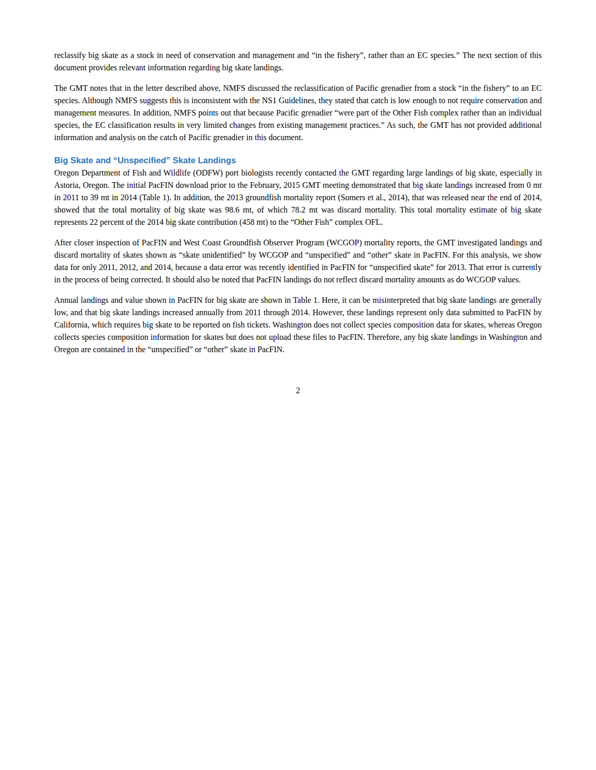reclassify big skate as a stock in need of conservation and management and “in the fishery”, rather than an EC species.” The next section of this document provides relevant information regarding big skate landings.
The GMT notes that in the letter described above, NMFS discussed the reclassification of Pacific grenadier from a stock “in the fishery” to an EC species. Although NMFS suggests this is inconsistent with the NS1 Guidelines, they stated that catch is low enough to not require conservation and management measures. In addition, NMFS points out that because Pacific grenadier “were part of the Other Fish complex rather than an individual species, the EC classification results in very limited changes from existing management practices.” As such, the GMT has not provided additional information and analysis on the catch of Pacific grenadier in this document.
Big Skate and “Unspecified” Skate Landings
Oregon Department of Fish and Wildlife (ODFW) port biologists recently contacted the GMT regarding large landings of big skate, especially in Astoria, Oregon. The initial PacFIN download prior to the February, 2015 GMT meeting demonstrated that big skate landings increased from 0 mt in 2011 to 39 mt in 2014 (Table 1). In addition, the 2013 groundfish mortality report (Somers et al., 2014), that was released near the end of 2014, showed that the total mortality of big skate was 98.6 mt, of which 78.2 mt was discard mortality. This total mortality estimate of big skate represents 22 percent of the 2014 big skate contribution (458 mt) to the “Other Fish” complex OFL.
After closer inspection of PacFIN and West Coast Groundfish Observer Program (WCGOP) mortality reports, the GMT investigated landings and discard mortality of skates shown as “skate unidentified” by WCGOP and “unspecified” and “other” skate in PacFIN. For this analysis, we show data for only 2011, 2012, and 2014, because a data error was recently identified in PacFIN for “unspecified skate” for 2013. That error is currently in the process of being corrected. It should also be noted that PacFIN landings do not reflect discard mortality amounts as do WCGOP values.
Annual landings and value shown in PacFIN for big skate are shown in Table 1. Here, it can be misinterpreted that big skate landings are generally low, and that big skate landings increased annually from 2011 through 2014. However, these landings represent only data submitted to PacFIN by California, which requires big skate to be reported on fish tickets. Washington does not collect species composition data for skates, whereas Oregon collects species composition information for skates but does not upload these files to PacFIN. Therefore, any big skate landings in Washington and Oregon are contained in the “unspecified” or “other” skate in PacFIN.
2